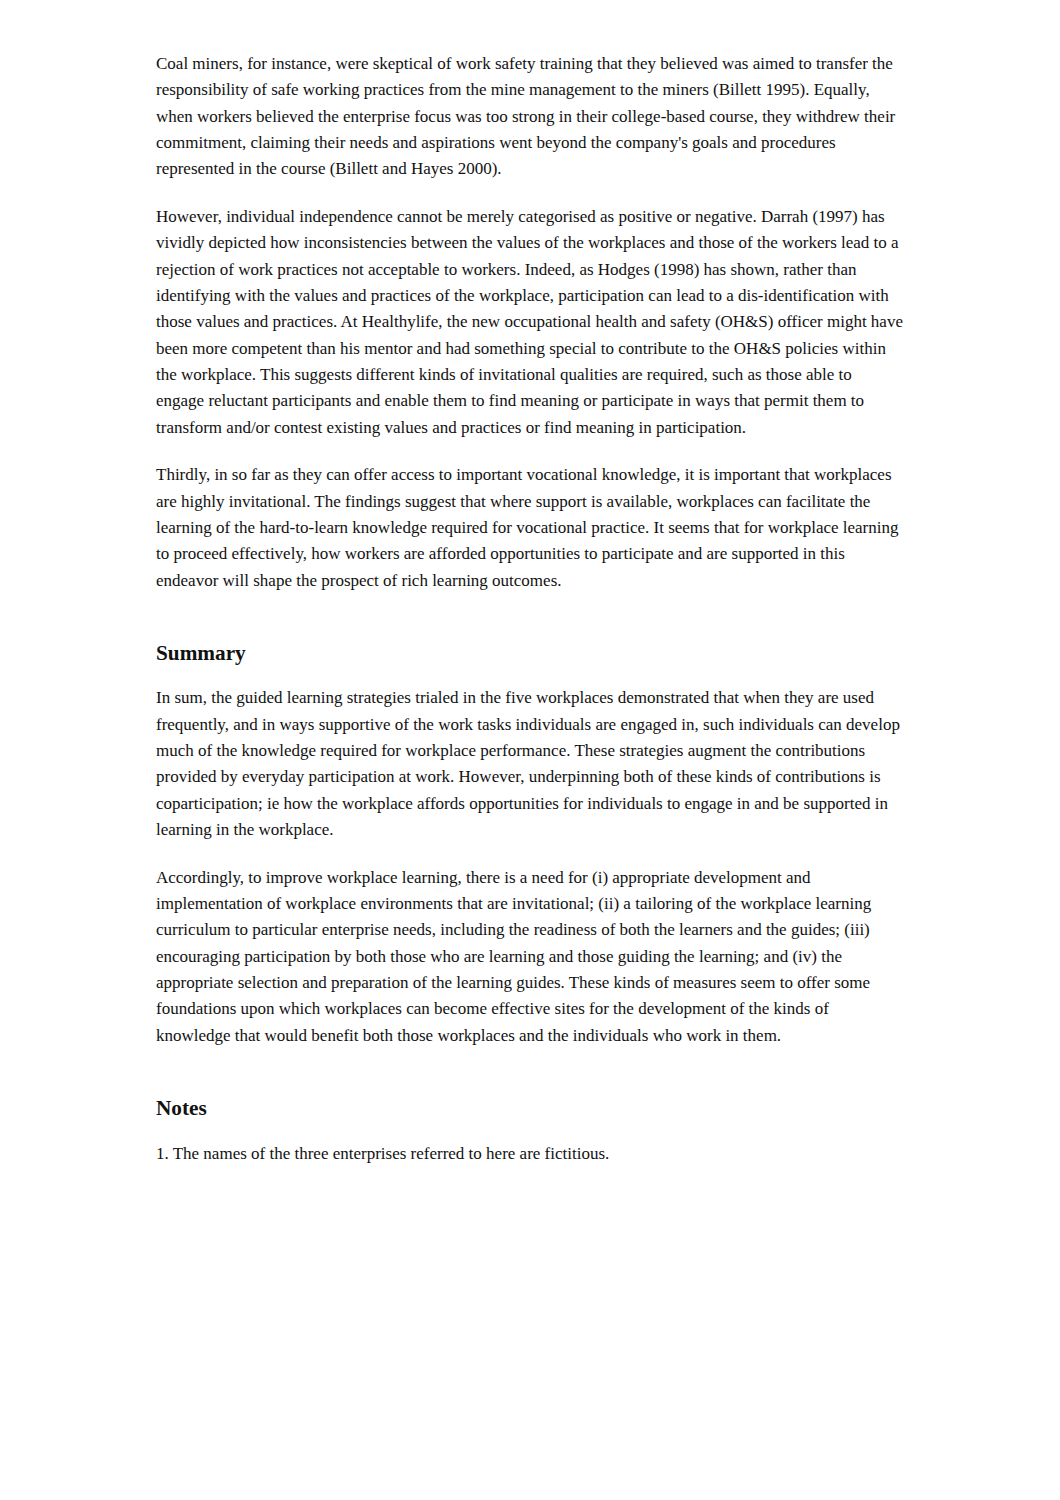Coal miners, for instance, were skeptical of work safety training that they believed was aimed to transfer the responsibility of safe working practices from the mine management to the miners (Billett 1995). Equally, when workers believed the enterprise focus was too strong in their college-based course, they withdrew their commitment, claiming their needs and aspirations went beyond the company's goals and procedures represented in the course (Billett and Hayes 2000).
However, individual independence cannot be merely categorised as positive or negative. Darrah (1997) has vividly depicted how inconsistencies between the values of the workplaces and those of the workers lead to a rejection of work practices not acceptable to workers. Indeed, as Hodges (1998) has shown, rather than identifying with the values and practices of the workplace, participation can lead to a dis-identification with those values and practices. At Healthylife, the new occupational health and safety (OH&S) officer might have been more competent than his mentor and had something special to contribute to the OH&S policies within the workplace. This suggests different kinds of invitational qualities are required, such as those able to engage reluctant participants and enable them to find meaning or participate in ways that permit them to transform and/or contest existing values and practices or find meaning in participation.
Thirdly, in so far as they can offer access to important vocational knowledge, it is important that workplaces are highly invitational. The findings suggest that where support is available, workplaces can facilitate the learning of the hard-to-learn knowledge required for vocational practice. It seems that for workplace learning to proceed effectively, how workers are afforded opportunities to participate and are supported in this endeavor will shape the prospect of rich learning outcomes.
Summary
In sum, the guided learning strategies trialed in the five workplaces demonstrated that when they are used frequently, and in ways supportive of the work tasks individuals are engaged in, such individuals can develop much of the knowledge required for workplace performance. These strategies augment the contributions provided by everyday participation at work. However, underpinning both of these kinds of contributions is coparticipation; ie how the workplace affords opportunities for individuals to engage in and be supported in learning in the workplace.
Accordingly, to improve workplace learning, there is a need for (i) appropriate development and implementation of workplace environments that are invitational; (ii) a tailoring of the workplace learning curriculum to particular enterprise needs, including the readiness of both the learners and the guides; (iii) encouraging participation by both those who are learning and those guiding the learning; and (iv) the appropriate selection and preparation of the learning guides. These kinds of measures seem to offer some foundations upon which workplaces can become effective sites for the development of the kinds of knowledge that would benefit both those workplaces and the individuals who work in them.
Notes
1. The names of the three enterprises referred to here are fictitious.